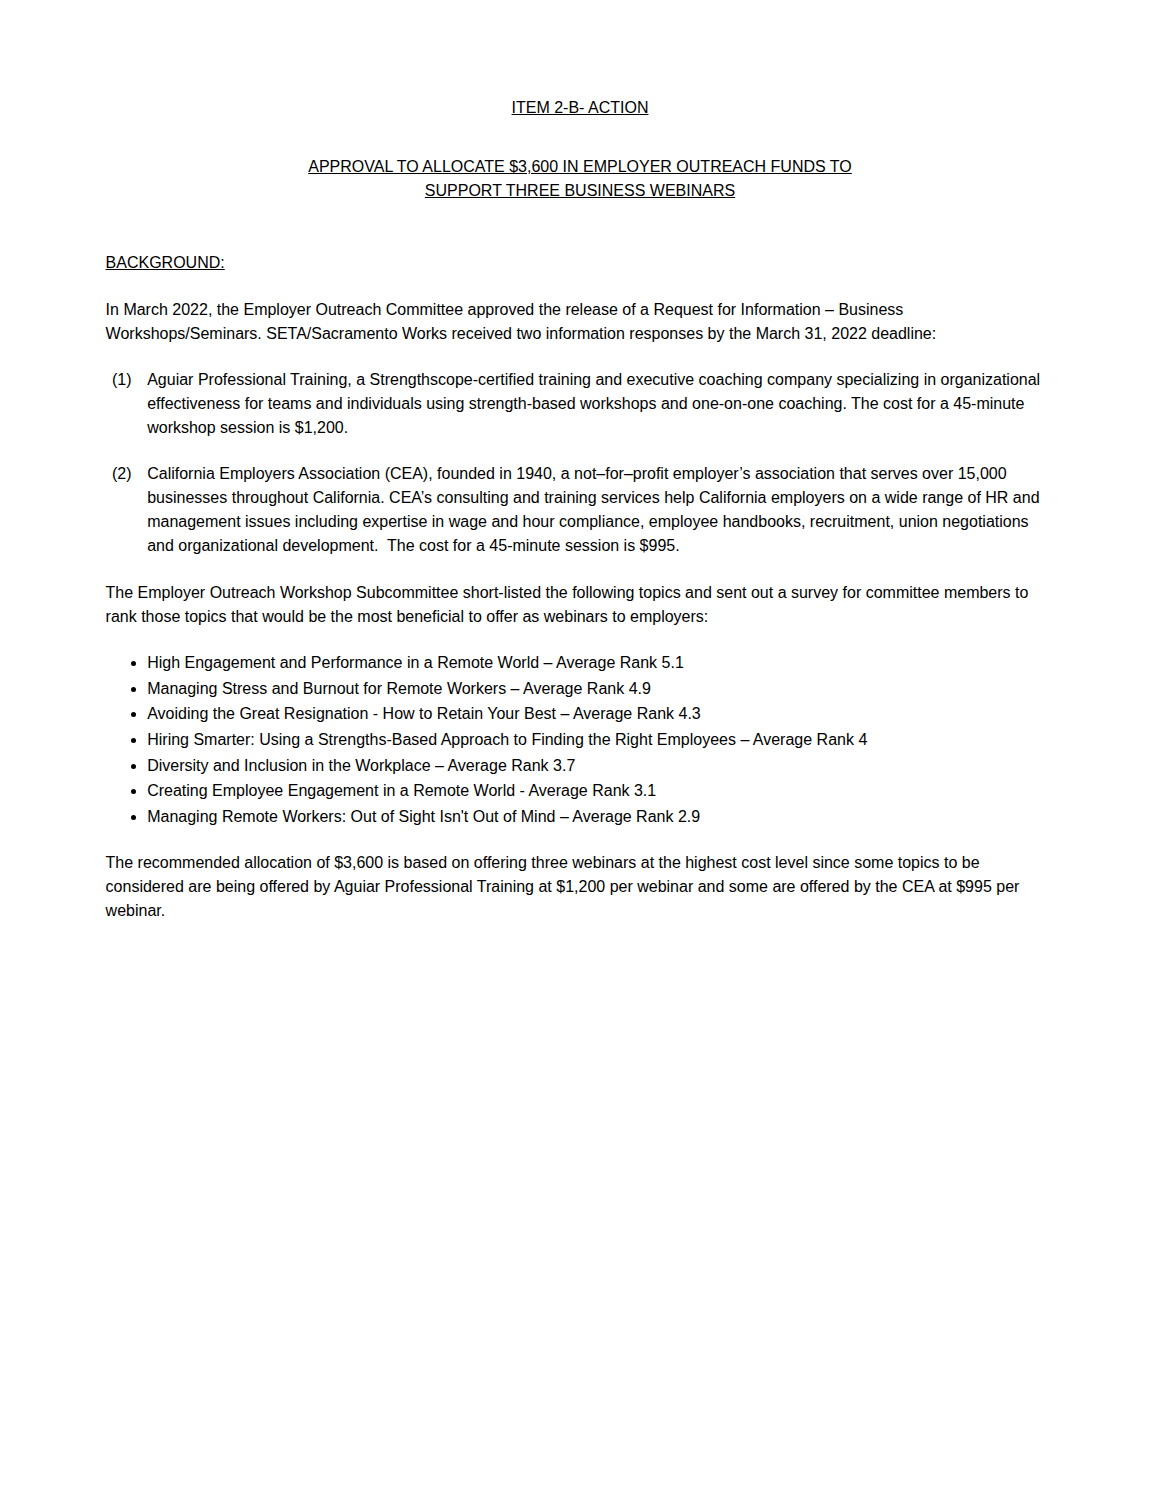ITEM 2-B- ACTION
APPROVAL TO ALLOCATE $3,600 IN EMPLOYER OUTREACH FUNDS TO
SUPPORT THREE BUSINESS WEBINARS
BACKGROUND:
In March 2022, the Employer Outreach Committee approved the release of a Request for Information – Business Workshops/Seminars. SETA/Sacramento Works received two information responses by the March 31, 2022 deadline:
(1) Aguiar Professional Training, a Strengthscope-certified training and executive coaching company specializing in organizational effectiveness for teams and individuals using strength-based workshops and one-on-one coaching. The cost for a 45-minute workshop session is $1,200.
(2) California Employers Association (CEA), founded in 1940, a not–for–profit employer’s association that serves over 15,000 businesses throughout California. CEA’s consulting and training services help California employers on a wide range of HR and management issues including expertise in wage and hour compliance, employee handbooks, recruitment, union negotiations and organizational development. The cost for a 45-minute session is $995.
The Employer Outreach Workshop Subcommittee short-listed the following topics and sent out a survey for committee members to rank those topics that would be the most beneficial to offer as webinars to employers:
High Engagement and Performance in a Remote World – Average Rank 5.1
Managing Stress and Burnout for Remote Workers – Average Rank 4.9
Avoiding the Great Resignation - How to Retain Your Best – Average Rank 4.3
Hiring Smarter: Using a Strengths-Based Approach to Finding the Right Employees – Average Rank 4
Diversity and Inclusion in the Workplace – Average Rank 3.7
Creating Employee Engagement in a Remote World - Average Rank 3.1
Managing Remote Workers: Out of Sight Isn't Out of Mind – Average Rank 2.9
The recommended allocation of $3,600 is based on offering three webinars at the highest cost level since some topics to be considered are being offered by Aguiar Professional Training at $1,200 per webinar and some are offered by the CEA at $995 per webinar.